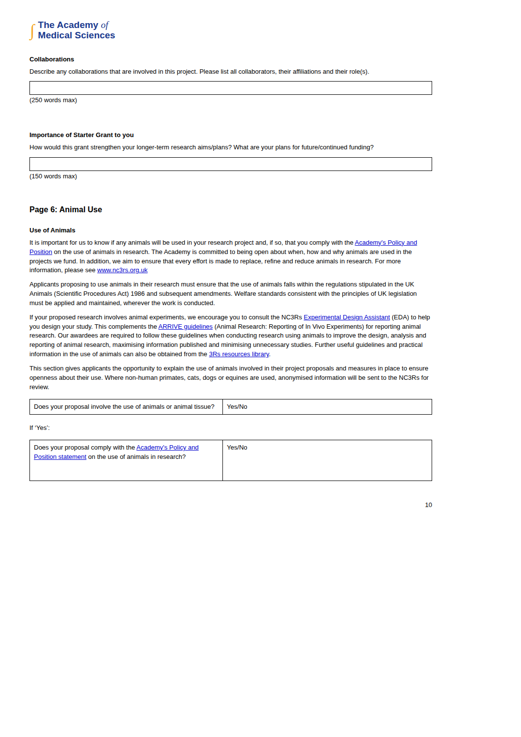| ∫ | The Academy of Medical Sciences |
Collaborations
Describe any collaborations that are involved in this project. Please list all collaborators, their affiliations and their role(s).
(250 words max)
Importance of Starter Grant to you
How would this grant strengthen your longer-term research aims/plans? What are your plans for future/continued funding?
(150 words max)
Page 6: Animal Use
Use of Animals
It is important for us to know if any animals will be used in your research project and, if so, that you comply with the Academy's Policy and Position on the use of animals in research. The Academy is committed to being open about when, how and why animals are used in the projects we fund. In addition, we aim to ensure that every effort is made to replace, refine and reduce animals in research. For more information, please see www.nc3rs.org.uk
Applicants proposing to use animals in their research must ensure that the use of animals falls within the regulations stipulated in the UK Animals (Scientific Procedures Act) 1986 and subsequent amendments. Welfare standards consistent with the principles of UK legislation must be applied and maintained, wherever the work is conducted.
If your proposed research involves animal experiments, we encourage you to consult the NC3Rs Experimental Design Assistant (EDA) to help you design your study. This complements the ARRIVE guidelines (Animal Research: Reporting of In Vivo Experiments) for reporting animal research. Our awardees are required to follow these guidelines when conducting research using animals to improve the design, analysis and reporting of animal research, maximising information published and minimising unnecessary studies. Further useful guidelines and practical information in the use of animals can also be obtained from the 3Rs resources library.
This section gives applicants the opportunity to explain the use of animals involved in their project proposals and measures in place to ensure openness about their use. Where non-human primates, cats, dogs or equines are used, anonymised information will be sent to the NC3Rs for review.
| Does your proposal involve the use of animals or animal tissue? | Yes/No |
If ‘Yes’:
| Does your proposal comply with the Academy's Policy and Position statement on the use of animals in research? | Yes/No |
10